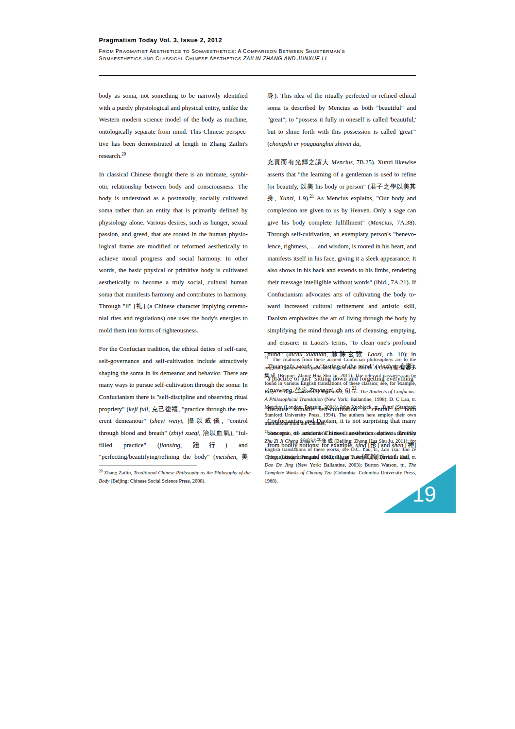Pragmatism Today Vol. 3, Issue 2, 2012
FROM PRAGMATIST AESTHETICS TO SOMAESTHETICS: A COMPARISON BETWEEN SHUSTERMAN'S
SOMAESTHETICS AND CLASSICAL CHINESE AESTHETICS Zailin Zhang and Junxue Li
body as soma, not something to be narrowly identified with a purely physiological and physical entity, unlike the Western modern science model of the body as machine, ontologically separate from mind. This Chinese perspective has been demonstrated at length in Zhang Zailin's research.20
In classical Chinese thought there is an intimate, symbiotic relationship between body and consciousness. The body is understood as a postnatally, socially cultivated soma rather than an entity that is primarily defined by physiology alone. Various desires, such as hunger, sexual passion, and greed, that are rooted in the human physiological frame are modified or reformed aesthetically to achieve moral progress and social harmony. In other words, the basic physical or primitive body is cultivated aesthetically to become a truly social, cultural human soma that manifests harmony and contributes to harmony. Through "li" [礼] (a Chinese character implying ceremonial rites and regulations) one uses the body's energies to mold them into forms of righteousness.
For the Confucian tradition, the ethical duties of self-care, self-governance and self-cultivation include attractively shaping the soma in its demeanor and behavior. There are many ways to pursue self-cultivation through the soma: In Confucianism there is "self-discipline and observing ritual propriety" (keji fuli, 克己復禮, "practice through the reverent demeanour" (sheyi weiyi, 攝以威儀, "control through blood and breath" (zhiyi xueqi, 治以血氣), "fulfilled practice" (jianxing, 踐行) and "perfecting/beautifying/refining the body" (meishen, 美身). This idea of the ritually perfected or refined ethical soma is described by Mencius as both "beautiful" and "great"; to "possess it fully in oneself is called 'beautiful,' but to shine forth with this possession is called 'great'" (chongshi er youguanghui zhiwei da,
充實而有光輝之謂大 Mencius, 7B.25). Xunzi likewise asserts that "the learning of a gentleman is used to refine [or beautify, 以美 his body or person" (君子之學以美其身, Xunzi, 1.9).21 As Mencius explains, "Our body and complexion are given to us by Heaven. Only a sage can give his body complete fulfillment" (Mencius, 7A.38). Through self-cultivation, an exemplary person's "benevolence, rightness, … and wisdom, is rooted in his heart, and manifests itself in his face, giving it a sleek appearance. It also shows in his back and extends to his limbs, rendering their message intelligible without words" (ibid., 7A.21). If Confucianism advocates arts of cultivating the body toward increased cultural refinement and artistic skill, Daoism emphasizes the art of living through the body by simplifying the mind through arts of cleansing, emptying, and erasure: in Laozi's terms, "to clean one's profound mind" (dichu xuanlan, 滌除玄覽 Laozi, ch. 10); in Zhuangzi's words, a "fasting of the mind" (xinzhai, 心齋), a practice of just "sitting down and forgetting everything" (zuowang, 坐忘 Zhuangzi, ch. 6).22
Because somatic self-cultivation is central to both Confucianism and Daoism, it is not surprising that many concepts of ancient Chinese aesthetics derive directly from bodily notions: for example, xing [形] and shen [神] (connoting form and content), qi yun [气韵] (breath and
20 Zhang Zailin, Traditional Chinese Philosophy as the Philosophy of the Body (Beijing: Chinese Social Science Press, 2008).
21 The citations from these ancient Confucian philosophers are to the original Chinese texts published in Xin Bian Zhu Zi Ji Cheng 新编诸子集成 (Beijing: Zhong Hua Shu Ju, 2011). The relevant passages can be found in various English translations of these classics; see, for example, Roger T. Ames, and Henry Rosemont, Jr., trs. The Analects of Confucius: A Philosophical Translation (New York: Ballantine, 1998); D. C Lau, tr. Mencius (London: Penguin, 2004); John Knoblock, tr., Xunzi (Stanford: Stanford University Press, 1994). The authors here employ their own translations from the Chinese.
22Here again, the authors refer to the Chinese texts compiled in Xin Bian Zhu Zi Ji Cheng 新编诸子集成 (Beijing: Zhong Hua Shu Ju, 2011); for English translations of these works, see D.C. Lau, tr., Lao Tsu: Tao Te Ching, (London: Penguin, 1963); Roger T. Ames and David L. Hall, tr. Dao De Jing (New York: Ballantine, 2003); Burton Watson, tr., The Complete Works of Chuang Tzu (Columbia: Columbia University Press, 1968).
19